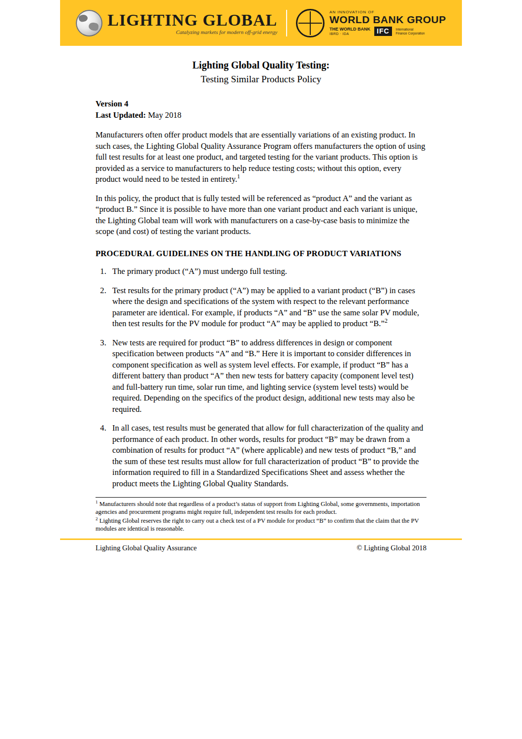LIGHTING GLOBAL
Catalyzing markets for modern off-grid energy
AN INNOVATION OF
WORLD BANK GROUP
THE WORLD BANKIBRD · IDA
IFC
International
Finance Corporation
Lighting Global Quality Testing:
Testing Similar Products Policy
Version 4
Last Updated: May 2018
Manufacturers often offer product models that are essentially variations of an existing product. In such cases, the Lighting Global Quality Assurance Program offers manufacturers the option of using full test results for at least one product, and targeted testing for the variant products. This option is provided as a service to manufacturers to help reduce testing costs; without this option, every product would need to be tested in entirety.1
In this policy, the product that is fully tested will be referenced as “product A” and the variant as “product B.” Since it is possible to have more than one variant product and each variant is unique, the Lighting Global team will work with manufacturers on a case-by-case basis to minimize the scope (and cost) of testing the variant products.
PROCEDURAL GUIDELINES ON THE HANDLING OF PRODUCT VARIATIONS
The primary product (“A”) must undergo full testing.
Test results for the primary product (“A”) may be applied to a variant product (“B”) in cases where the design and specifications of the system with respect to the relevant performance parameter are identical. For example, if products “A” and “B” use the same solar PV module, then test results for the PV module for product “A” may be applied to product “B.”2
New tests are required for product “B” to address differences in design or component specification between products “A” and “B.” Here it is important to consider differences in component specification as well as system level effects. For example, if product “B” has a different battery than product “A” then new tests for battery capacity (component level test) and full-battery run time, solar run time, and lighting service (system level tests) would be required. Depending on the specifics of the product design, additional new tests may also be required.
In all cases, test results must be generated that allow for full characterization of the quality and performance of each product. In other words, results for product “B” may be drawn from a combination of results for product “A” (where applicable) and new tests of product “B,” and the sum of these test results must allow for full characterization of product “B” to provide the information required to fill in a Standardized Specifications Sheet and assess whether the product meets the Lighting Global Quality Standards.
1 Manufacturers should note that regardless of a product’s status of support from Lighting Global, some governments, importation agencies and procurement programs might require full, independent test results for each product.
2 Lighting Global reserves the right to carry out a check test of a PV module for product “B” to confirm that the claim that the PV modules are identical is reasonable.
Lighting Global Quality Assurance
© Lighting Global 2018